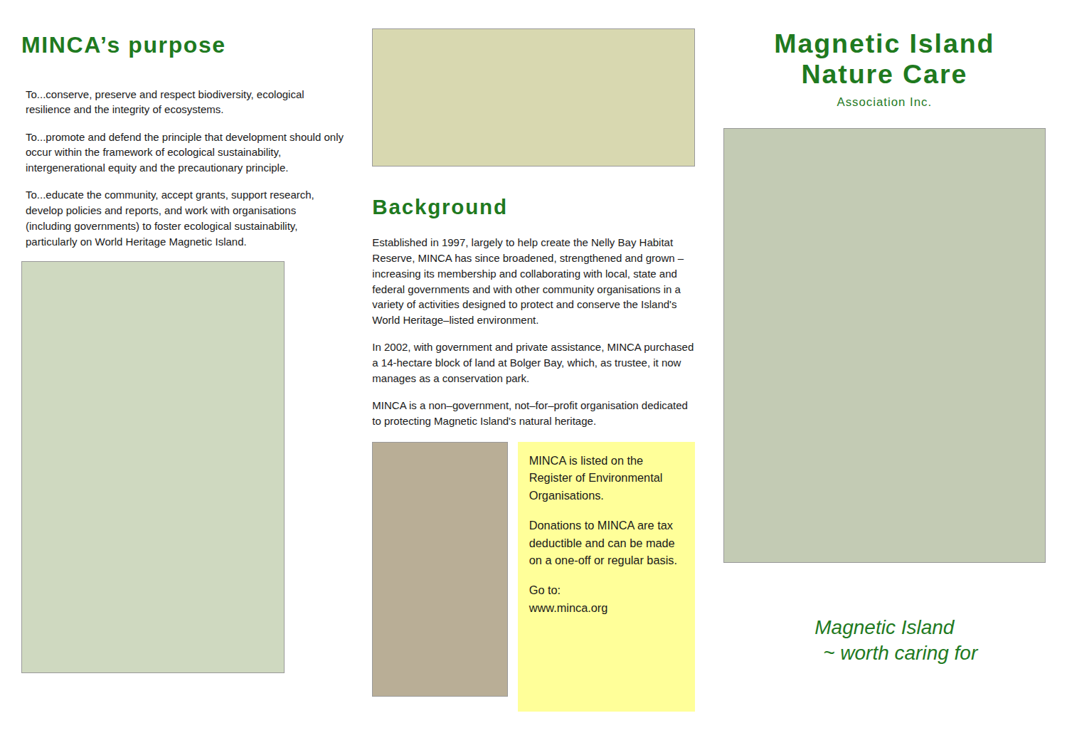MINCA’s purpose
To...conserve, preserve and respect biodiversity, ecological resilience and the integrity of ecosystems.
To...promote and defend the principle that development should only occur within the framework of ecological sustainability, intergenerational equity and the precautionary principle.
To...educate the community, accept grants, support research, develop policies and reports, and work with organisations (including governments) to foster ecological sustainability, particularly on World Heritage Magnetic Island.
Background
Established in 1997, largely to help create the Nelly Bay Habitat Reserve, MINCA has since broadened, strengthened and grown – increasing its membership and collaborating with local, state and federal governments and with other community organisations in a variety of activities designed to protect and conserve the Island's World Heritage–listed environment.
In 2002, with government and private assistance, MINCA purchased a 14-hectare block of land at Bolger Bay, which, as trustee, it now manages as a conservation park.
MINCA is a non–government, not–for–profit organisation dedicated to protecting Magnetic Island's natural heritage.
MINCA is listed on the Register of Environmental Organisations.
Donations to MINCA are tax deductible and can be made on a one-off or regular basis.
Go to:
www.minca.org
Magnetic Island
Nature Care
Association Inc.
Magnetic Island ~ worth caring for